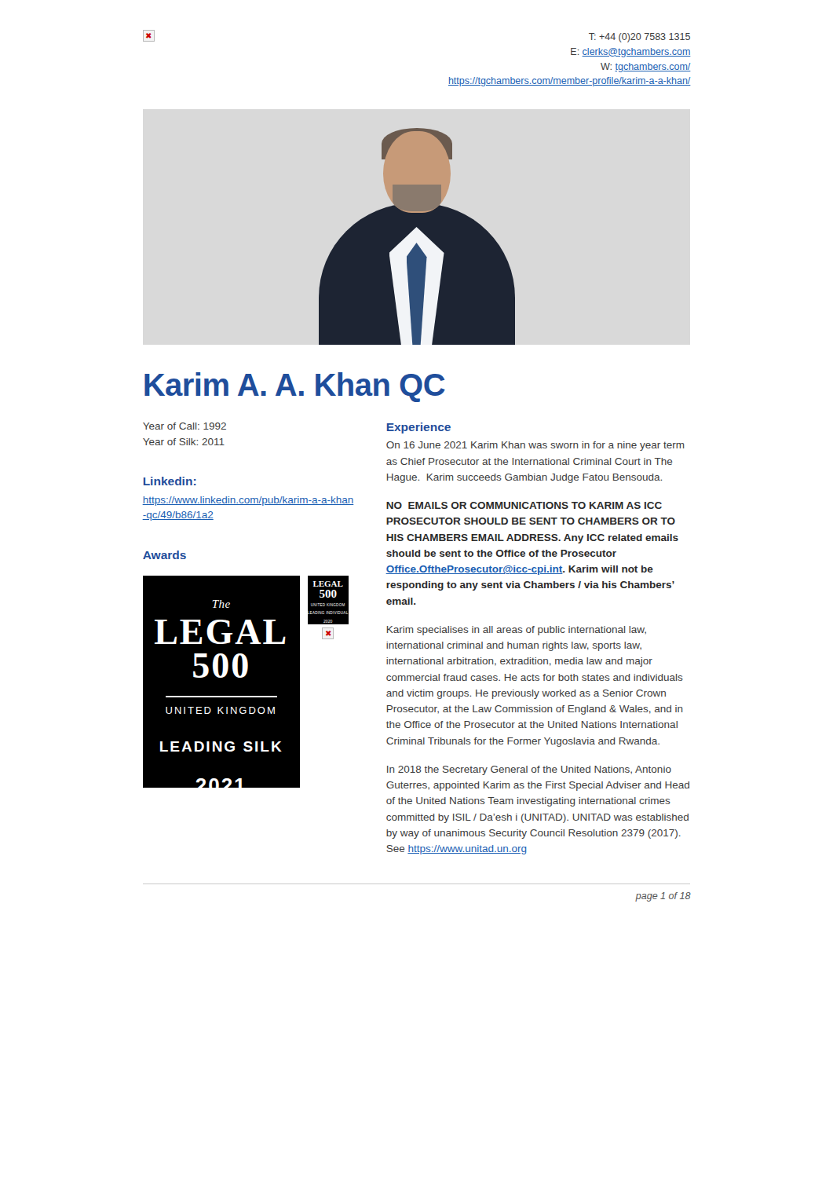✖
T: +44 (0)20 7583 1315
E: clerks@tgchambers.com
W: tgchambers.com/
https://tgchambers.com/member-profile/karim-a-a-khan/
Karim A. A. Khan QC
Year of Call: 1992
Year of Silk: 2011
Linkedin:
https://www.linkedin.com/pub/karim-a-a-khan-qc/49/b86/1a2
Awards
The
LEGAL
500
UNITED KINGDOM
LEADING SILK
2021
LEGAL
500
UNITED KINGDOM
LEADING INDIVIDUAL
2020
✖
Experience
On 16 June 2021 Karim Khan was sworn in for a nine year term as Chief Prosecutor at the International Criminal Court in The Hague. Karim succeeds Gambian Judge Fatou Bensouda.
NO EMAILS OR COMMUNICATIONS TO KARIM AS ICC PROSECUTOR SHOULD BE SENT TO CHAMBERS OR TO HIS CHAMBERS EMAIL ADDRESS. Any ICC related emails should be sent to the Office of the Prosecutor Office.OftheProsecutor@icc-cpi.int. Karim will not be responding to any sent via Chambers / via his Chambers’ email.
Karim specialises in all areas of public international law, international criminal and human rights law, sports law, international arbitration, extradition, media law and major commercial fraud cases. He acts for both states and individuals and victim groups. He previously worked as a Senior Crown Prosecutor, at the Law Commission of England & Wales, and in the Office of the Prosecutor at the United Nations International Criminal Tribunals for the Former Yugoslavia and Rwanda.
In 2018 the Secretary General of the United Nations, Antonio Guterres, appointed Karim as the First Special Adviser and Head of the United Nations Team investigating international crimes committed by ISIL / Da’esh i (UNITAD). UNITAD was established by way of unanimous Security Council Resolution 2379 (2017). See https://www.unitad.un.org
page 1 of 18